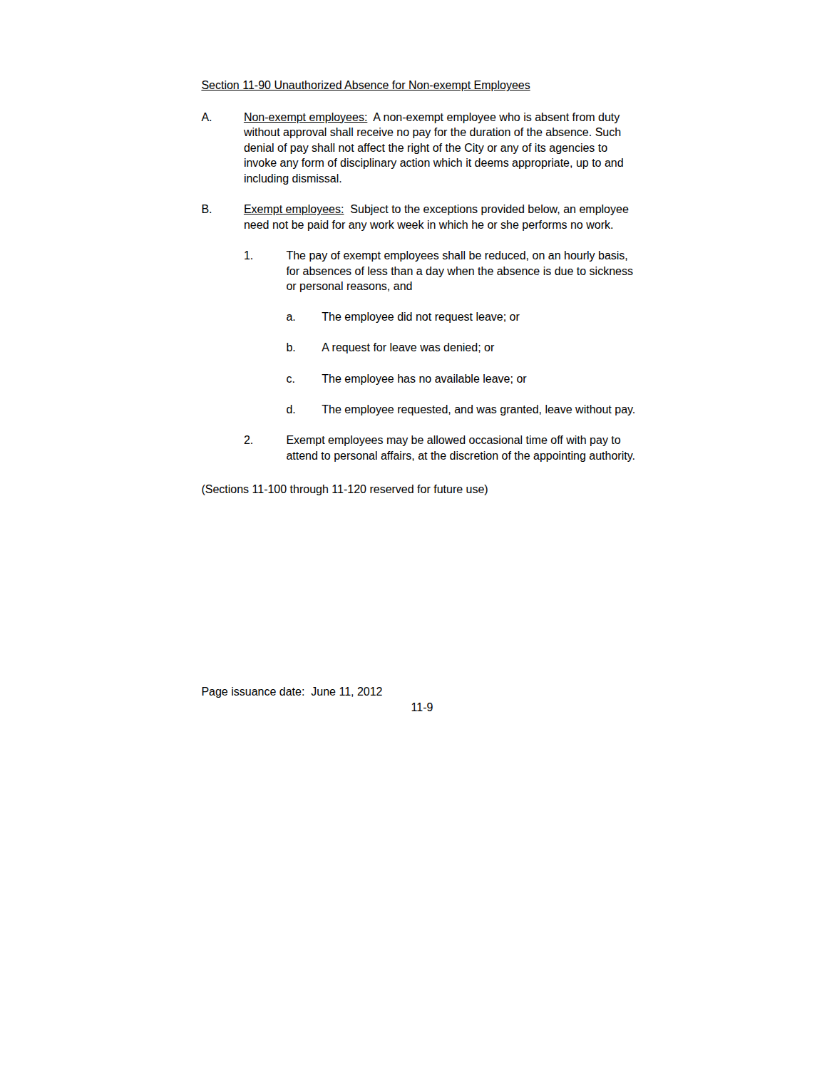Section 11-90 Unauthorized Absence for Non-exempt Employees
A.
Non-exempt employees: A non-exempt employee who is absent from duty without approval shall receive no pay for the duration of the absence. Such denial of pay shall not affect the right of the City or any of its agencies to invoke any form of disciplinary action which it deems appropriate, up to and including dismissal.
B.
Exempt employees: Subject to the exceptions provided below, an employee need not be paid for any work week in which he or she performs no work.
1.
The pay of exempt employees shall be reduced, on an hourly basis, for absences of less than a day when the absence is due to sickness or personal reasons, and
a.
The employee did not request leave; or
b.
A request for leave was denied; or
c.
The employee has no available leave; or
d.
The employee requested, and was granted, leave without pay.
2.
Exempt employees may be allowed occasional time off with pay to attend to personal affairs, at the discretion of the appointing authority.
(Sections 11-100 through 11-120 reserved for future use)
Page issuance date: June 11, 2012
11-9